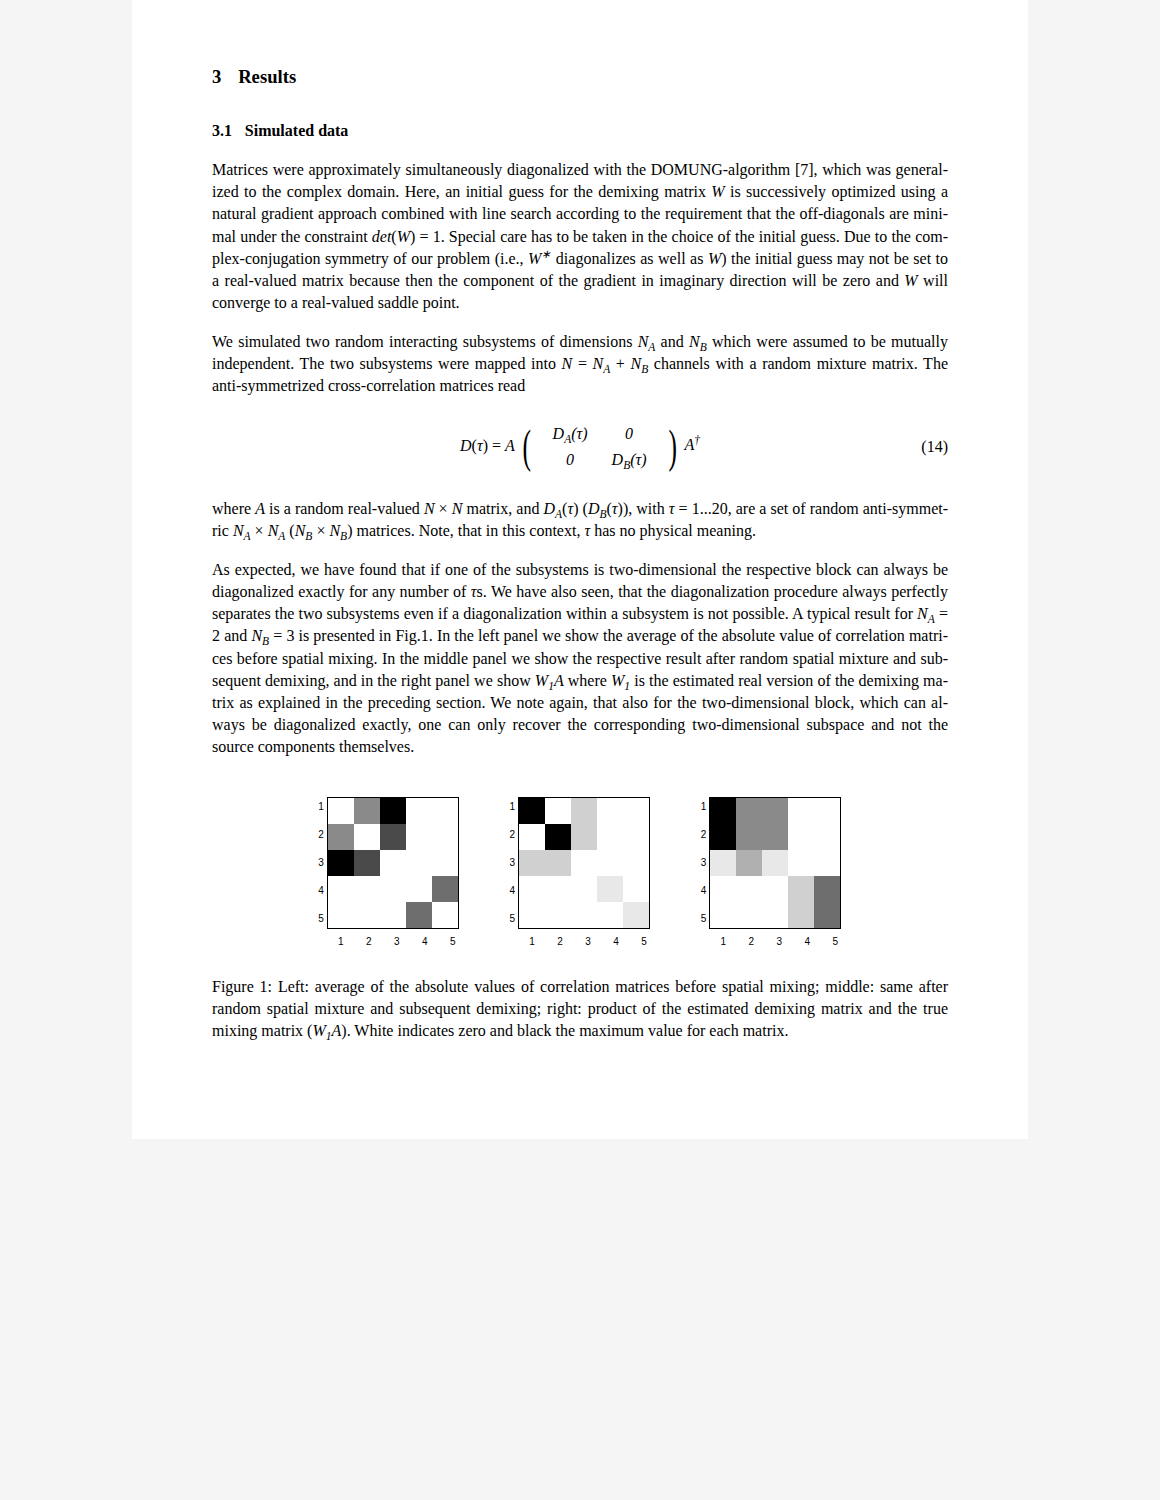3 Results
3.1 Simulated data
Matrices were approximately simultaneously diagonalized with the DOMUNG-algorithm [7], which was generalized to the complex domain. Here, an initial guess for the demixing matrix W is successively optimized using a natural gradient approach combined with line search according to the requirement that the off-diagonals are minimal under the constraint det(W) = 1. Special care has to be taken in the choice of the initial guess. Due to the complex-conjugation symmetry of our problem (i.e., W∗ diagonalizes as well as W) the initial guess may not be set to a real-valued matrix because then the component of the gradient in imaginary direction will be zero and W will converge to a real-valued saddle point.
We simulated two random interacting subsystems of dimensions NA and NB which were assumed to be mutually independent. The two subsystems were mapped into N = NA + NB channels with a random mixture matrix. The anti-symmetrized cross-correlation matrices read
D(τ) = A (
| D A ( τ ) | 0 |
| 0 | D B ( τ ) |
) A† (14)
where A is a random real-valued N × N matrix, and DA(τ) (DB(τ)), with τ = 1...20, are a set of random anti-symmetric NA × NA (NB × NB) matrices. Note, that in this context, τ has no physical meaning.
As expected, we have found that if one of the subsystems is two-dimensional the respective block can always be diagonalized exactly for any number of τs. We have also seen, that the diagonalization procedure always perfectly separates the two subsystems even if a diagonalization within a subsystem is not possible. A typical result for NA = 2 and NB = 3 is presented in Fig.1. In the left panel we show the average of the absolute value of correlation matrices before spatial mixing. In the middle panel we show the respective result after random spatial mixture and subsequent demixing, and in the right panel we show W1A where W1 is the estimated real version of the demixing matrix as explained in the preceding section. We note again, that also for the two-dimensional block, which can always be diagonalized exactly, one can only recover the corresponding two-dimensional subspace and not the source components themselves.
| / 1 / / 2 / / 3 / / 4 / / 5 / | |
| | / 1 / 2 / 3 / 4 / 5 / |
| / 1 / / 2 / / 3 / / 4 / / 5 / | |
| | / 1 / 2 / 3 / 4 / 5 / |
| / 1 / / 2 / / 3 / / 4 / / 5 / | |
| | / 1 / 2 / 3 / 4 / 5 / |
Figure 1: Left: average of the absolute values of correlation matrices before spatial mixing; middle: same after random spatial mixture and subsequent demixing; right: product of the estimated demixing matrix and the true mixing matrix (W1A). White indicates zero and black the maximum value for each matrix.